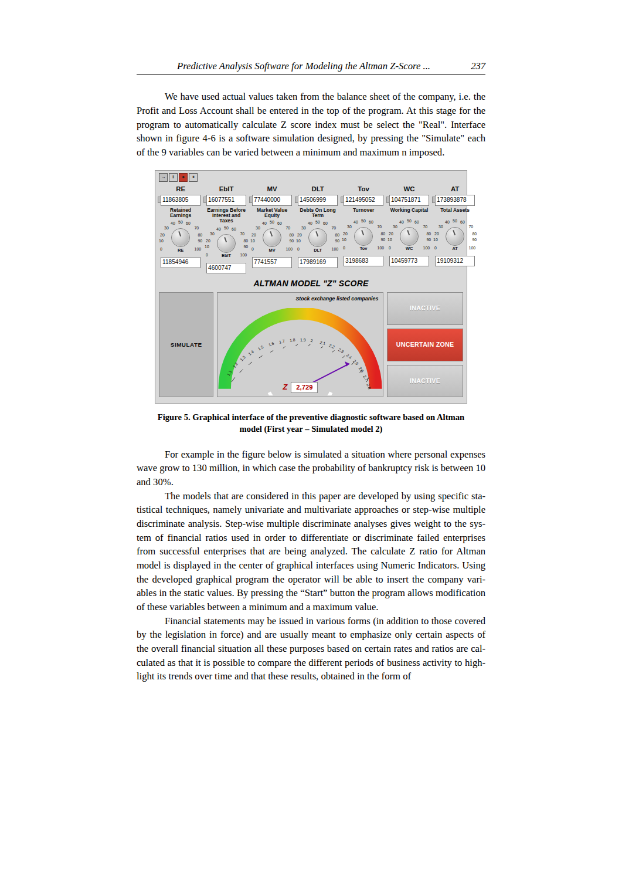Predictive Analysis Software for Modeling the Altman Z-Score ...
237
We have used actual values taken from the balance sheet of the company, i.e. the Profit and Loss Account shall be entered in the top of the program. At this stage for the program to automatically calculate Z score index must be select the "Real". Interface shown in figure 4-6 is a software simulation designed, by pressing the "Simulate" each of the 9 variables can be varied between a minimum and maximum n imposed.
→
‖
●
⏸
RE
11863805
Retained Earnings
0 10 20 30 40 50 60 70 80 90 100 RE
11854946
EbIT
16077551
Earnings Before Interest and Taxes
0 10 20 30 40 50 60 70 80 90 100 EbIT
4600747
MV
77440000
Market Value Equity
0 10 20 30 40 50 60 70 80 90 100 MV
7741557
DLT
14506999
Debts On Long Term
0 10 20 30 40 50 60 70 80 90 100 DLT
17989169
Tov
121495052
Turnover
0 10 20 30 40 50 60 70 80 90 100 Tov
3198683
WC
104751871
Working Capital
0 10 20 30 40 50 60 70 80 90 100 WC
10459773
AT
173893878
Total Assets
0 10 20 30 40 50 60 70 80 90 100 AT
19109312
ALTMAN MODEL "Z" SCORE
SIMULATE
Stock exchange listed companies
1.1 1.2 1.3 1.4 1.5 1.6 1.7 1.8 1.9 2 2.1 2.2 2.3 2.4 2.5 2.6 2.7 2.8
Z 2,729
INACTIVE
UNCERTAIN ZONE
INACTIVE
Figure 5. Graphical interface of the preventive diagnostic software based on Altman
model (First year – Simulated model 2)
For example in the figure below is simulated a situation where personal expenses wave grow to 130 million, in which case the probability of bankruptcy risk is between 10 and 30%.
The models that are considered in this paper are developed by using specific statistical techniques, namely univariate and multivariate approaches or step-wise multiple discriminate analysis. Step-wise multiple discriminate analyses gives weight to the system of financial ratios used in order to differentiate or discriminate failed enterprises from successful enterprises that are being analyzed. The calculate Z ratio for Altman model is displayed in the center of graphical interfaces using Numeric Indicators. Using the developed graphical program the operator will be able to insert the company variables in the static values. By pressing the “Start” button the program allows modification of these variables between a minimum and a maximum value.
Financial statements may be issued in various forms (in addition to those covered by the legislation in force) and are usually meant to emphasize only certain aspects of the overall financial situation all these purposes based on certain rates and ratios are calculated as that it is possible to compare the different periods of business activity to highlight its trends over time and that these results, obtained in the form of